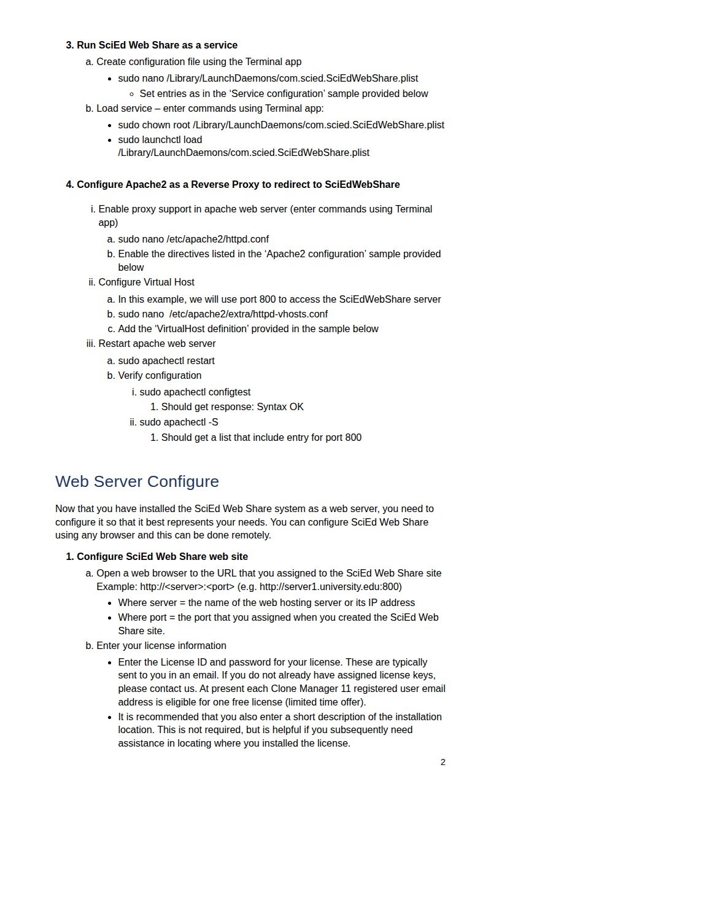Run SciEd Web Share as a service
Create configuration file using the Terminal app
sudo nano /Library/LaunchDaemons/com.scied.SciEdWebShare.plist
Set entries as in the ‘Service configuration’ sample provided below
Load service – enter commands using Terminal app:
sudo chown root /Library/LaunchDaemons/com.scied.SciEdWebShare.plist
sudo launchctl load /Library/LaunchDaemons/com.scied.SciEdWebShare.plist
Configure Apache2 as a Reverse Proxy to redirect to SciEdWebShare
Enable proxy support in apache web server (enter commands using Terminal app)
sudo nano /etc/apache2/httpd.conf
Enable the directives listed in the ‘Apache2 configuration’ sample provided below
Configure Virtual Host
In this example, we will use port 800 to access the SciEdWebShare server
sudo nano /etc/apache2/extra/httpd-vhosts.conf
Add the ‘VirtualHost definition’ provided in the sample below
Restart apache web server
sudo apachectl restart
Verify configuration
sudo apachectl configtest
Should get response: Syntax OK
sudo apachectl -S
Should get a list that include entry for port 800
Web Server Configure
Now that you have installed the SciEd Web Share system as a web server, you need to configure it so that it best represents your needs. You can configure SciEd Web Share using any browser and this can be done remotely.
Configure SciEd Web Share web site
Open a web browser to the URL that you assigned to the SciEd Web Share site
Example: http://<server>:<port> (e.g. http://server1.university.edu:800)
Where server = the name of the web hosting server or its IP address
Where port = the port that you assigned when you created the SciEd Web Share site.
Enter your license information
Enter the License ID and password for your license. These are typically sent to you in an email. If you do not already have assigned license keys, please contact us. At present each Clone Manager 11 registered user email address is eligible for one free license (limited time offer).
It is recommended that you also enter a short description of the installation location. This is not required, but is helpful if you subsequently need assistance in locating where you installed the license.
2